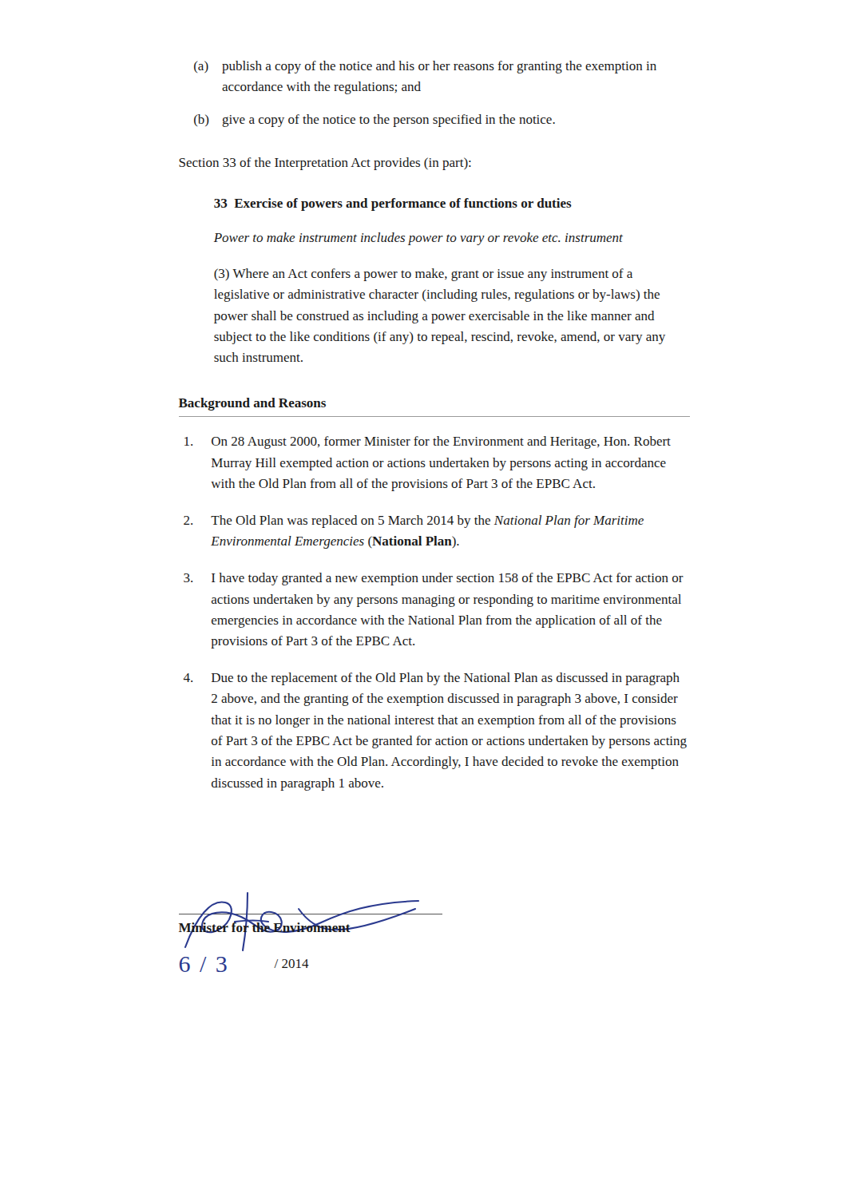(a) publish a copy of the notice and his or her reasons for granting the exemption in accordance with the regulations; and
(b) give a copy of the notice to the person specified in the notice.
Section 33 of the Interpretation Act provides (in part):
33 Exercise of powers and performance of functions or duties
Power to make instrument includes power to vary or revoke etc. instrument
(3) Where an Act confers a power to make, grant or issue any instrument of a legislative or administrative character (including rules, regulations or by-laws) the power shall be construed as including a power exercisable in the like manner and subject to the like conditions (if any) to repeal, rescind, revoke, amend, or vary any such instrument.
Background and Reasons
On 28 August 2000, former Minister for the Environment and Heritage, Hon. Robert Murray Hill exempted action or actions undertaken by persons acting in accordance with the Old Plan from all of the provisions of Part 3 of the EPBC Act.
The Old Plan was replaced on 5 March 2014 by the National Plan for Maritime Environmental Emergencies (National Plan).
I have today granted a new exemption under section 158 of the EPBC Act for action or actions undertaken by any persons managing or responding to maritime environmental emergencies in accordance with the National Plan from the application of all of the provisions of Part 3 of the EPBC Act.
Due to the replacement of the Old Plan by the National Plan as discussed in paragraph 2 above, and the granting of the exemption discussed in paragraph 3 above, I consider that it is no longer in the national interest that an exemption from all of the provisions of Part 3 of the EPBC Act be granted for action or actions undertaken by persons acting in accordance with the Old Plan. Accordingly, I have decided to revoke the exemption discussed in paragraph 1 above.
Minister for the Environment
6 / 3 / 2014